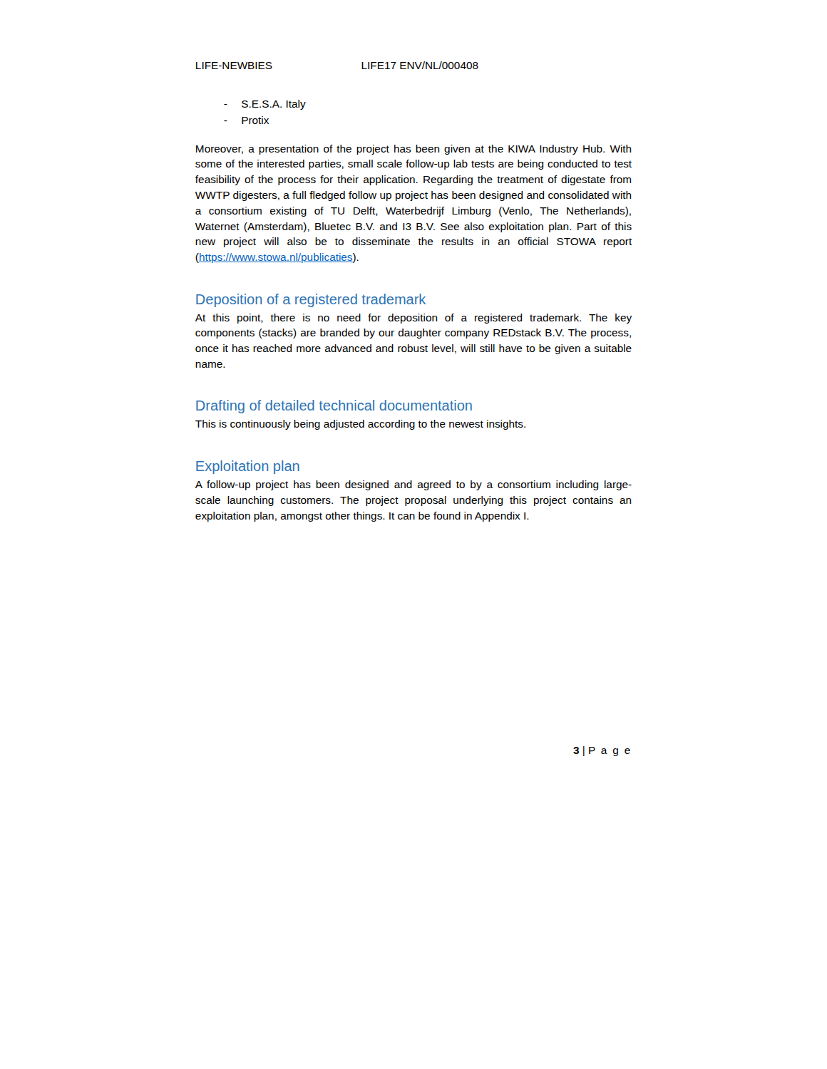LIFE-NEWBIES
LIFE17 ENV/NL/000408
S.E.S.A. Italy
Protix
Moreover, a presentation of the project has been given at the KIWA Industry Hub. With some of the interested parties, small scale follow-up lab tests are being conducted to test feasibility of the process for their application. Regarding the treatment of digestate from WWTP digesters, a full fledged follow up project has been designed and consolidated with a consortium existing of TU Delft, Waterbedrijf Limburg (Venlo, The Netherlands), Waternet (Amsterdam), Bluetec B.V. and I3 B.V. See also exploitation plan. Part of this new project will also be to disseminate the results in an official STOWA report (https://www.stowa.nl/publicaties).
Deposition of a registered trademark
At this point, there is no need for deposition of a registered trademark. The key components (stacks) are branded by our daughter company REDstack B.V. The process, once it has reached more advanced and robust level, will still have to be given a suitable name.
Drafting of detailed technical documentation
This is continuously being adjusted according to the newest insights.
Exploitation plan
A follow-up project has been designed and agreed to by a consortium including large-scale launching customers. The project proposal underlying this project contains an exploitation plan, amongst other things. It can be found in Appendix I.
3 | P a g e